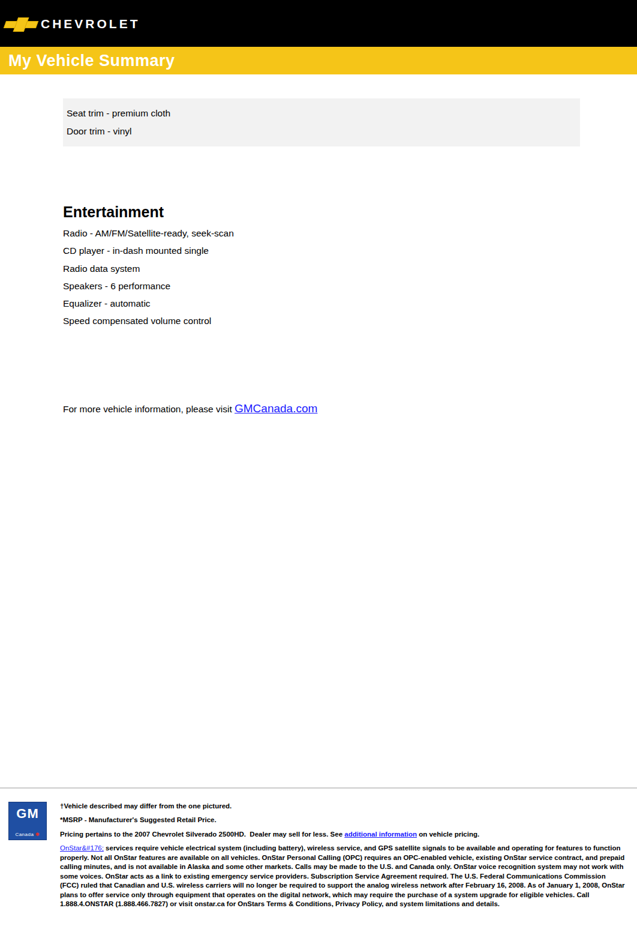CHEVROLET
My Vehicle Summary
Seat trim - premium cloth
Door trim - vinyl
Entertainment
Radio - AM/FM/Satellite-ready, seek-scan
CD player - in-dash mounted single
Radio data system
Speakers - 6 performance
Equalizer - automatic
Speed compensated volume control
For more vehicle information, please visit GMCanada.com
GM
Canada ❅
†Vehicle described may differ from the one pictured.
*MSRP - Manufacturer's Suggested Retail Price.
Pricing pertains to the 2007 Chevrolet Silverado 2500HD. Dealer may sell for less. See additional information on vehicle pricing.
OnStar&#176; services require vehicle electrical system (including battery), wireless service, and GPS satellite signals to be available and operating for features to function properly. Not all OnStar features are available on all vehicles. OnStar Personal Calling (OPC) requires an OPC-enabled vehicle, existing OnStar service contract, and prepaid calling minutes, and is not available in Alaska and some other markets. Calls may be made to the U.S. and Canada only. OnStar voice recognition system may not work with some voices. OnStar acts as a link to existing emergency service providers. Subscription Service Agreement required. The U.S. Federal Communications Commission (FCC) ruled that Canadian and U.S. wireless carriers will no longer be required to support the analog wireless network after February 16, 2008. As of January 1, 2008, OnStar plans to offer service only through equipment that operates on the digital network, which may require the purchase of a system upgrade for eligible vehicles. Call 1.888.4.ONSTAR (1.888.466.7827) or visit onstar.ca for OnStars Terms & Conditions, Privacy Policy, and system limitations and details.